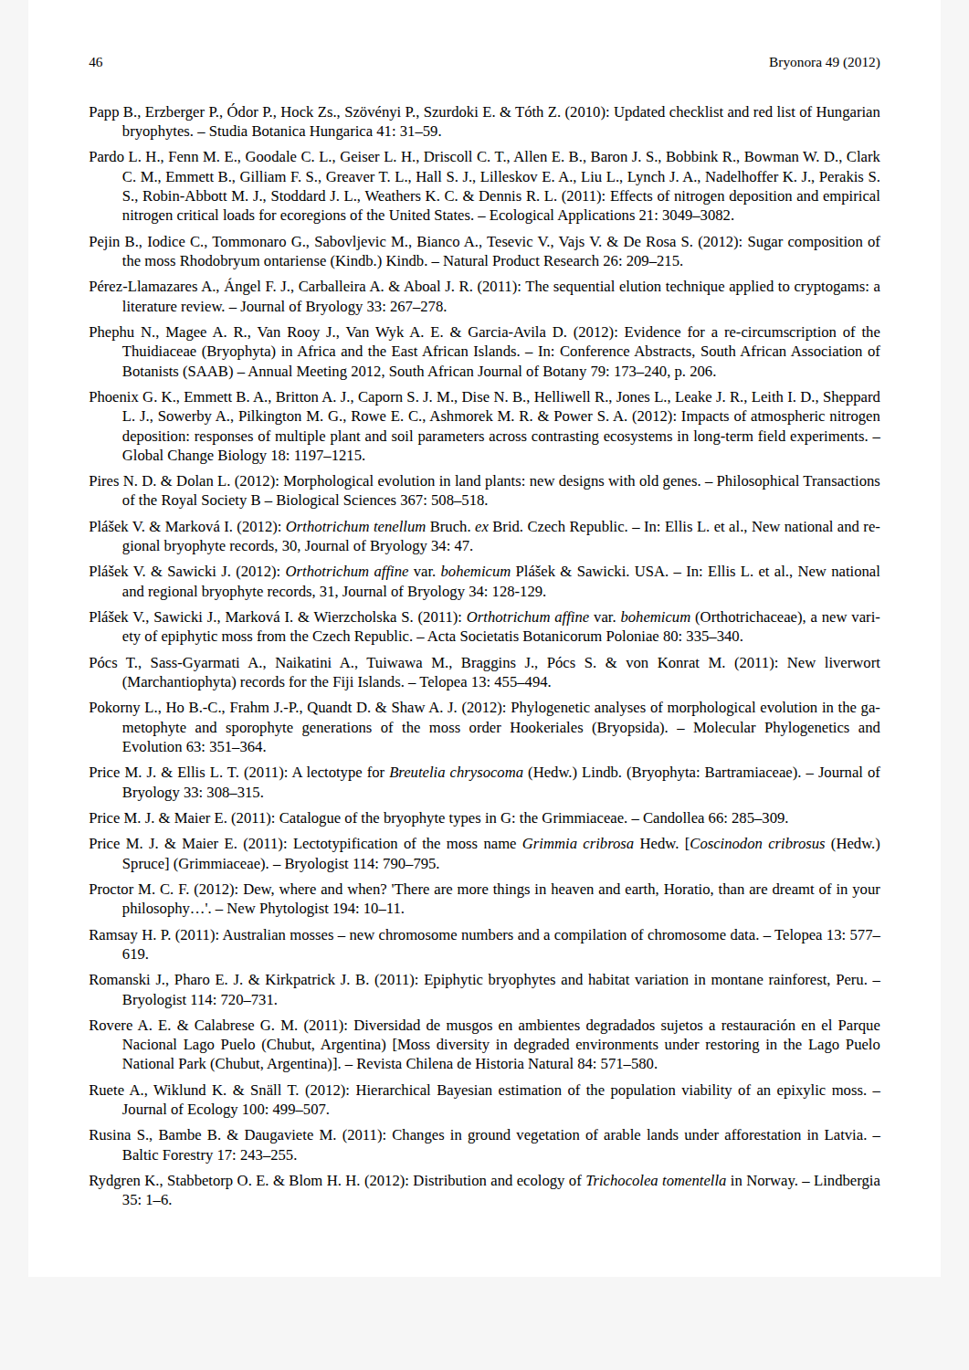46 Bryonora 49 (2012)
Papp B., Erzberger P., Ódor P., Hock Zs., Szövényi P., Szurdoki E. & Tóth Z. (2010): Updated checklist and red list of Hungarian bryophytes. – Studia Botanica Hungarica 41: 31–59.
Pardo L. H., Fenn M. E., Goodale C. L., Geiser L. H., Driscoll C. T., Allen E. B., Baron J. S., Bobbink R., Bowman W. D., Clark C. M., Emmett B., Gilliam F. S., Greaver T. L., Hall S. J., Lilleskov E. A., Liu L., Lynch J. A., Nadelhoffer K. J., Perakis S. S., Robin-Abbott M. J., Stoddard J. L., Weathers K. C. & Dennis R. L. (2011): Effects of nitrogen deposition and empirical nitrogen critical loads for ecoregions of the United States. – Ecological Applications 21: 3049–3082.
Pejin B., Iodice C., Tommonaro G., Sabovljevic M., Bianco A., Tesevic V., Vajs V. & De Rosa S. (2012): Sugar composition of the moss Rhodobryum ontariense (Kindb.) Kindb. – Natural Product Research 26: 209–215.
Pérez-Llamazares A., Ángel F. J., Carballeira A. & Aboal J. R. (2011): The sequential elution technique applied to cryptogams: a literature review. – Journal of Bryology 33: 267–278.
Phephu N., Magee A. R., Van Rooy J., Van Wyk A. E. & Garcia-Avila D. (2012): Evidence for a re-circumscription of the Thuidiaceae (Bryophyta) in Africa and the East African Islands. – In: Conference Abstracts, South African Association of Botanists (SAAB) – Annual Meeting 2012, South African Journal of Botany 79: 173–240, p. 206.
Phoenix G. K., Emmett B. A., Britton A. J., Caporn S. J. M., Dise N. B., Helliwell R., Jones L., Leake J. R., Leith I. D., Sheppard L. J., Sowerby A., Pilkington M. G., Rowe E. C., Ashmorek M. R. & Power S. A. (2012): Impacts of atmospheric nitrogen deposition: responses of multiple plant and soil parameters across contrasting ecosystems in long-term field experiments. – Global Change Biology 18: 1197–1215.
Pires N. D. & Dolan L. (2012): Morphological evolution in land plants: new designs with old genes. – Philosophical Transactions of the Royal Society B – Biological Sciences 367: 508–518.
Plášek V. & Marková I. (2012): Orthotrichum tenellum Bruch. ex Brid. Czech Republic. – In: Ellis L. et al., New national and regional bryophyte records, 30, Journal of Bryology 34: 47.
Plášek V. & Sawicki J. (2012): Orthotrichum affine var. bohemicum Plášek & Sawicki. USA. – In: Ellis L. et al., New national and regional bryophyte records, 31, Journal of Bryology 34: 128-129.
Plášek V., Sawicki J., Marková I. & Wierzcholska S. (2011): Orthotrichum affine var. bohemicum (Orthotrichaceae), a new variety of epiphytic moss from the Czech Republic. – Acta Societatis Botanicorum Poloniae 80: 335–340.
Pócs T., Sass-Gyarmati A., Naikatini A., Tuiwawa M., Braggins J., Pócs S. & von Konrat M. (2011): New liverwort (Marchantiophyta) records for the Fiji Islands. – Telopea 13: 455–494.
Pokorny L., Ho B.-C., Frahm J.-P., Quandt D. & Shaw A. J. (2012): Phylogenetic analyses of morphological evolution in the gametophyte and sporophyte generations of the moss order Hookeriales (Bryopsida). – Molecular Phylogenetics and Evolution 63: 351–364.
Price M. J. & Ellis L. T. (2011): A lectotype for Breutelia chrysocoma (Hedw.) Lindb. (Bryophyta: Bartramiaceae). – Journal of Bryology 33: 308–315.
Price M. J. & Maier E. (2011): Catalogue of the bryophyte types in G: the Grimmiaceae. – Candollea 66: 285–309.
Price M. J. & Maier E. (2011): Lectotypification of the moss name Grimmia cribrosa Hedw. [Coscinodon cribrosus (Hedw.) Spruce] (Grimmiaceae). – Bryologist 114: 790–795.
Proctor M. C. F. (2012): Dew, where and when? 'There are more things in heaven and earth, Horatio, than are dreamt of in your philosophy…'. – New Phytologist 194: 10–11.
Ramsay H. P. (2011): Australian mosses – new chromosome numbers and a compilation of chromosome data. – Telopea 13: 577–619.
Romanski J., Pharo E. J. & Kirkpatrick J. B. (2011): Epiphytic bryophytes and habitat variation in montane rainforest, Peru. – Bryologist 114: 720–731.
Rovere A. E. & Calabrese G. M. (2011): Diversidad de musgos en ambientes degradados sujetos a restauración en el Parque Nacional Lago Puelo (Chubut, Argentina) [Moss diversity in degraded environments under restoring in the Lago Puelo National Park (Chubut, Argentina)]. – Revista Chilena de Historia Natural 84: 571–580.
Ruete A., Wiklund K. & Snäll T. (2012): Hierarchical Bayesian estimation of the population viability of an epixylic moss. – Journal of Ecology 100: 499–507.
Rusina S., Bambe B. & Daugaviete M. (2011): Changes in ground vegetation of arable lands under afforestation in Latvia. – Baltic Forestry 17: 243–255.
Rydgren K., Stabbetorp O. E. & Blom H. H. (2012): Distribution and ecology of Trichocolea tomentella in Norway. – Lindbergia 35: 1–6.